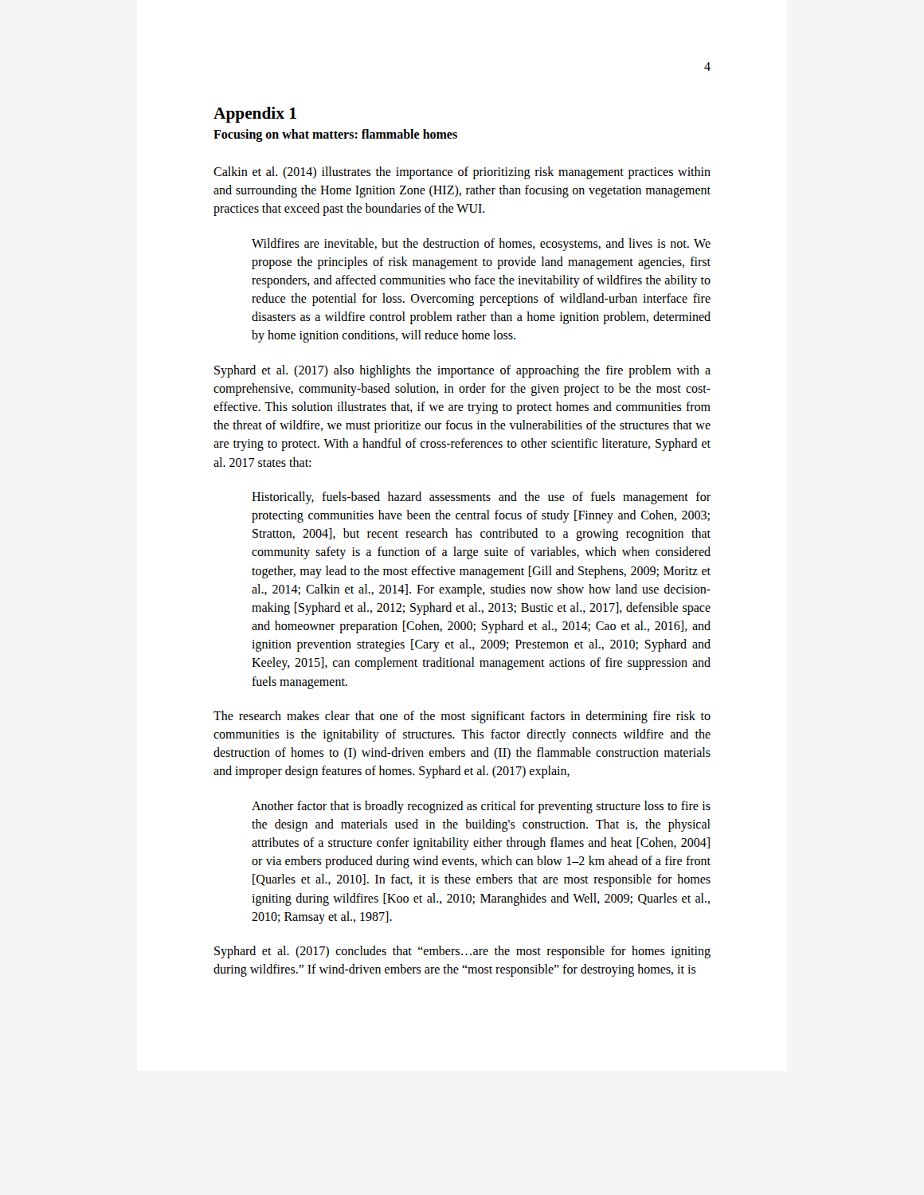4
Appendix 1
Focusing on what matters: flammable homes
Calkin et al. (2014) illustrates the importance of prioritizing risk management practices within and surrounding the Home Ignition Zone (HIZ), rather than focusing on vegetation management practices that exceed past the boundaries of the WUI.
Wildfires are inevitable, but the destruction of homes, ecosystems, and lives is not. We propose the principles of risk management to provide land management agencies, first responders, and affected communities who face the inevitability of wildfires the ability to reduce the potential for loss. Overcoming perceptions of wildland-urban interface fire disasters as a wildfire control problem rather than a home ignition problem, determined by home ignition conditions, will reduce home loss.
Syphard et al. (2017) also highlights the importance of approaching the fire problem with a comprehensive, community-based solution, in order for the given project to be the most cost-effective. This solution illustrates that, if we are trying to protect homes and communities from the threat of wildfire, we must prioritize our focus in the vulnerabilities of the structures that we are trying to protect. With a handful of cross-references to other scientific literature, Syphard et al. 2017 states that:
Historically, fuels-based hazard assessments and the use of fuels management for protecting communities have been the central focus of study [Finney and Cohen, 2003; Stratton, 2004], but recent research has contributed to a growing recognition that community safety is a function of a large suite of variables, which when considered together, may lead to the most effective management [Gill and Stephens, 2009; Moritz et al., 2014; Calkin et al., 2014]. For example, studies now show how land use decision-making [Syphard et al., 2012; Syphard et al., 2013; Bustic et al., 2017], defensible space and homeowner preparation [Cohen, 2000; Syphard et al., 2014; Cao et al., 2016], and ignition prevention strategies [Cary et al., 2009; Prestemon et al., 2010; Syphard and Keeley, 2015], can complement traditional management actions of fire suppression and fuels management.
The research makes clear that one of the most significant factors in determining fire risk to communities is the ignitability of structures. This factor directly connects wildfire and the destruction of homes to (I) wind-driven embers and (II) the flammable construction materials and improper design features of homes. Syphard et al. (2017) explain,
Another factor that is broadly recognized as critical for preventing structure loss to fire is the design and materials used in the building's construction. That is, the physical attributes of a structure confer ignitability either through flames and heat [Cohen, 2004] or via embers produced during wind events, which can blow 1–2 km ahead of a fire front [Quarles et al., 2010]. In fact, it is these embers that are most responsible for homes igniting during wildfires [Koo et al., 2010; Maranghides and Well, 2009; Quarles et al., 2010; Ramsay et al., 1987].
Syphard et al. (2017) concludes that “embers…are the most responsible for homes igniting during wildfires.” If wind-driven embers are the “most responsible” for destroying homes, it is